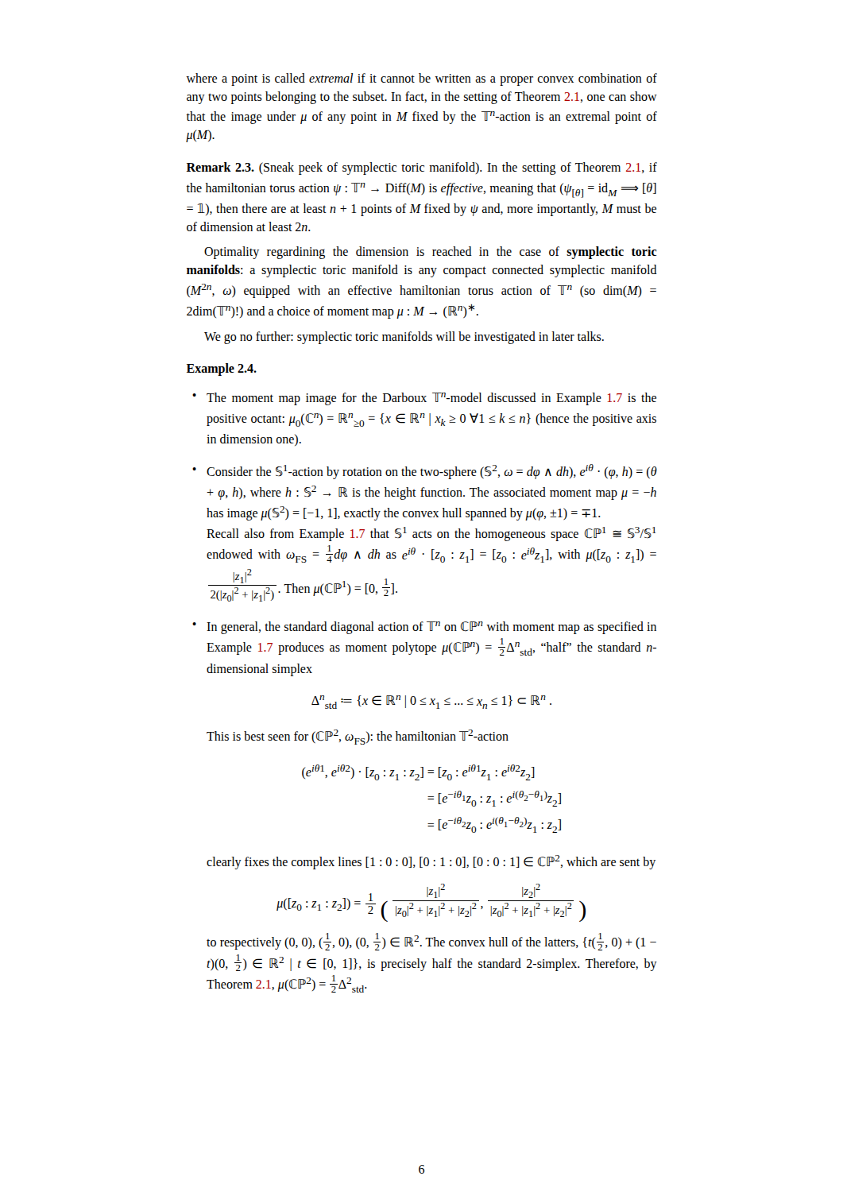where a point is called extremal if it cannot be written as a proper convex combination of any two points belonging to the subset. In fact, in the setting of Theorem 2.1, one can show that the image under μ of any point in M fixed by the 𝕋n-action is an extremal point of μ(M).
Remark 2.3. (Sneak peek of symplectic toric manifold). In the setting of Theorem 2.1, if the hamiltonian torus action ψ : 𝕋n → Diff(M) is effective, meaning that (ψ[θ] = idM ⟹ [θ] = 𝟙), then there are at least n + 1 points of M fixed by ψ and, more importantly, M must be of dimension at least 2n.
Optimality regardining the dimension is reached in the case of symplectic toric manifolds: a symplectic toric manifold is any compact connected symplectic manifold (M2n, ω) equipped with an effective hamiltonian torus action of 𝕋n (so dim(M) = 2dim(𝕋n)!) and a choice of moment map μ : M → (ℝn)∗.
We go no further: symplectic toric manifolds will be investigated in later talks.
Example 2.4.
The moment map image for the Darboux 𝕋n-model discussed in Example 1.7 is the positive octant: μ0(ℂn) = ℝn≥0 = {x ∈ ℝn | xk ≥ 0 ∀1 ≤ k ≤ n} (hence the positive axis in dimension one).
Consider the 𝕊1-action by rotation on the two-sphere (𝕊2, ω = dφ ∧ dh), eiθ · (φ, h) = (θ + φ, h), where h : 𝕊2 → ℝ is the height function. The associated moment map μ = −h has image μ(𝕊2) = [−1, 1], exactly the convex hull spanned by μ(φ, ±1) = ∓1.
Recall also from Example 1.7 that 𝕊1 acts on the homogeneous space ℂℙ1 ≅ 𝕊3/𝕊1 endowed with ωFS = 14 dφ ∧ dh as eiθ · [z0 : z1] = [z0 : eiθz1], with μ([z0 : z1]) = |z1|22(|z0|2 + |z1|2). Then μ(ℂℙ1) = [0, 12].
In general, the standard diagonal action of 𝕋n on ℂℙn with moment map as specified in Example 1.7 produces as moment polytope μ(ℂℙn) = 12 Δnstd, “half” the standard n-dimensional simplex
Δnstd ≔ {x ∈ ℝn | 0 ≤ x1 ≤ ... ≤ xn ≤ 1} ⊂ ℝn .
This is best seen for (ℂℙ2, ωFS): the hamiltonian 𝕋2-action
| ( e iθ 1 , e iθ 2 ) · [ z 0 : z 1 : z 2 ] | = | [ z 0 : e iθ 1 z 1 : e iθ 2 z 2 ] |
| | = | [ e − iθ 1 z 0 : z 1 : e i ( θ 2 − θ 1 ) z 2 ] |
| | = | [ e − iθ 2 z 0 : e i ( θ 1 − θ 2 ) z 1 : z 2 ] |
clearly fixes the complex lines [1 : 0 : 0], [0 : 1 : 0], [0 : 0 : 1] ∈ ℂℙ2, which are sent by
μ([z0 : z1 : z2]) = 12 ( |z1|2|z0|2 + |z1|2 + |z2|2, |z2|2|z0|2 + |z1|2 + |z2|2 )
to respectively (0, 0), (12, 0), (0, 12) ∈ ℝ2. The convex hull of the latters, {t(12, 0) + (1 − t)(0, 12) ∈ ℝ2 | t ∈ [0, 1]}, is precisely half the standard 2-simplex. Therefore, by Theorem 2.1, μ(ℂℙ2) = 12 Δ2std.
6